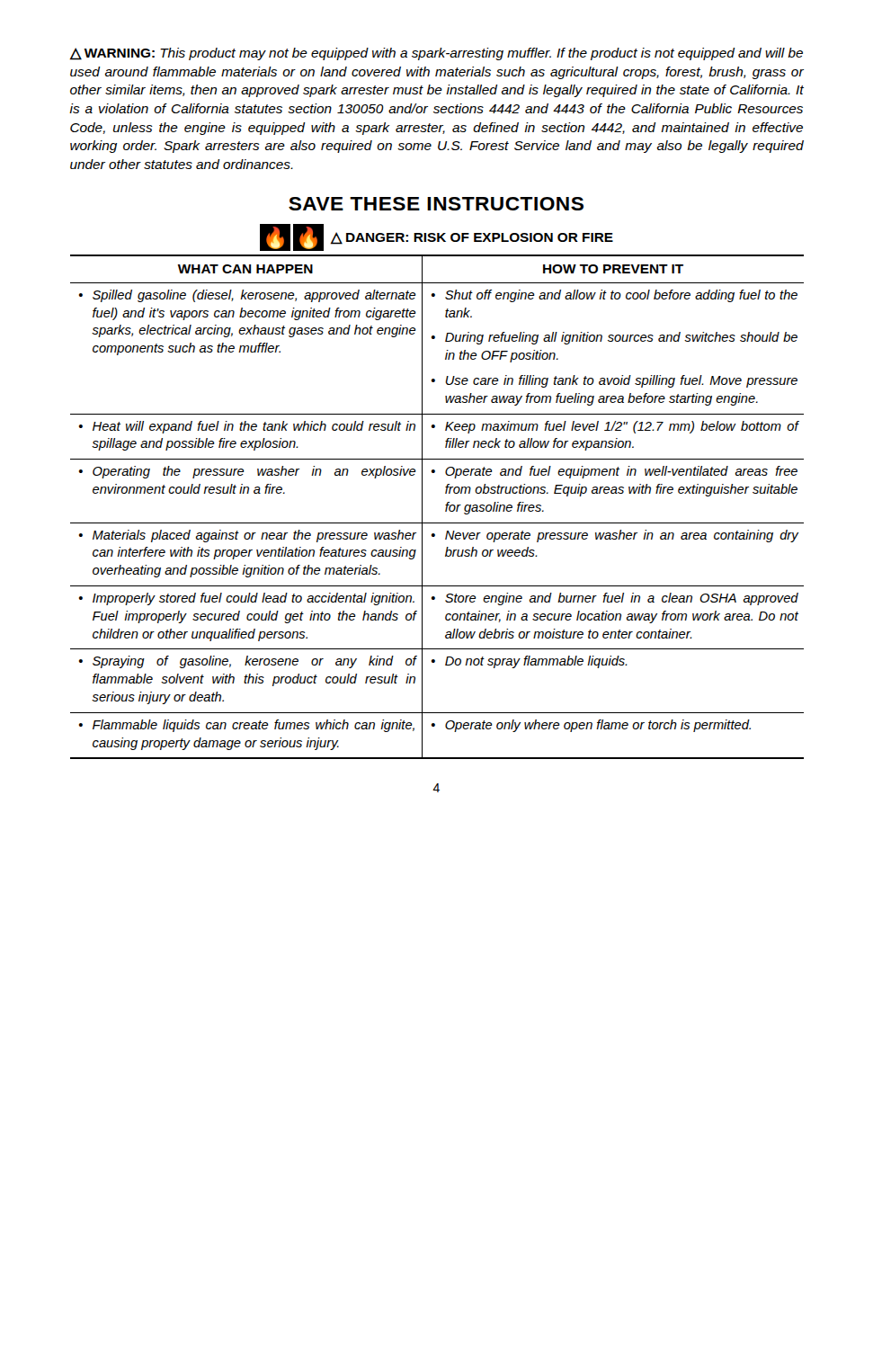△ WARNING: This product may not be equipped with a spark-arresting muffler. If the product is not equipped and will be used around flammable materials or on land covered with materials such as agricultural crops, forest, brush, grass or other similar items, then an approved spark arrester must be installed and is legally required in the state of California. It is a violation of California statutes section 130050 and/or sections 4442 and 4443 of the California Public Resources Code, unless the engine is equipped with a spark arrester, as defined in section 4442, and maintained in effective working order. Spark arresters are also required on some U.S. Forest Service land and may also be legally required under other statutes and ordinances.
SAVE THESE INSTRUCTIONS
🔥 🔥 △ DANGER: RISK OF EXPLOSION OR FIRE
| WHAT CAN HAPPEN | HOW TO PREVENT IT |
| --- | --- |
| Spilled gasoline (diesel, kerosene, approved alternate fuel) and it's vapors can become ignited from cigarette sparks, electrical arcing, exhaust gases and hot engine components such as the muffler. | Shut off engine and allow it to cool before adding fuel to the tank. During refueling all ignition sources and switches should be in the OFF position. Use care in filling tank to avoid spilling fuel. Move pressure washer away from fueling area before starting engine. |
| Heat will expand fuel in the tank which could result in spillage and possible fire explosion. | Keep maximum fuel level 1/2" (12.7 mm) below bottom of filler neck to allow for expansion. |
| Operating the pressure washer in an explosive environment could result in a fire. | Operate and fuel equipment in well-ventilated areas free from obstructions. Equip areas with fire extinguisher suitable for gasoline fires. |
| Materials placed against or near the pressure washer can interfere with its proper ventilation features causing overheating and possible ignition of the materials. | Never operate pressure washer in an area containing dry brush or weeds. |
| Improperly stored fuel could lead to accidental ignition. Fuel improperly secured could get into the hands of children or other unqualified persons. | Store engine and burner fuel in a clean OSHA approved container, in a secure location away from work area. Do not allow debris or moisture to enter container. |
| Spraying of gasoline, kerosene or any kind of flammable solvent with this product could result in serious injury or death. | Do not spray flammable liquids. |
| Flammable liquids can create fumes which can ignite, causing property damage or serious injury. | Operate only where open flame or torch is permitted. |
4